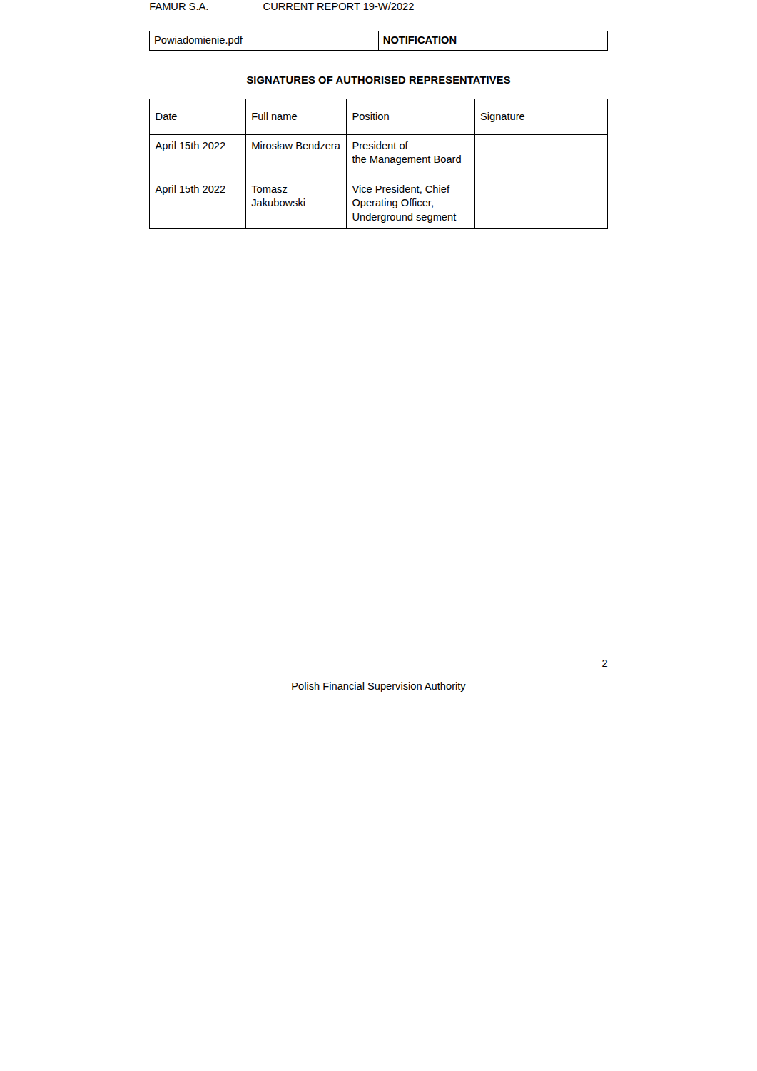FAMUR S.A. CURRENT REPORT 19-W/2022
| Powiadomienie.pdf | NOTIFICATION |
SIGNATURES OF AUTHORISED REPRESENTATIVES
| Date | Full name | Position | Signature |
| April 15th 2022 | Mirosław Bendzera | President of the Management Board | |
| April 15th 2022 | Tomasz Jakubowski | Vice President, Chief Operating Officer, Underground segment | |
2
Polish Financial Supervision Authority